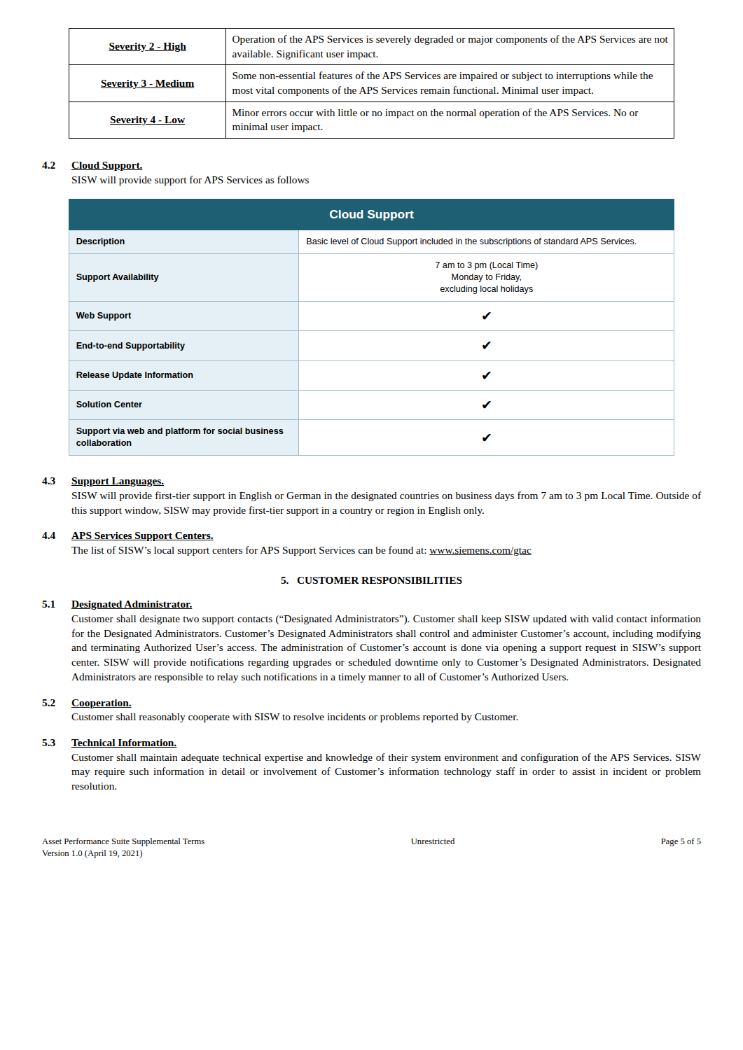| Severity 2 - High | Operation of the APS Services is severely degraded or major components of the APS Services are not available. Significant user impact. |
| Severity 3 - Medium | Some non-essential features of the APS Services are impaired or subject to interruptions while the most vital components of the APS Services remain functional. Minimal user impact. |
| Severity 4 - Low | Minor errors occur with little or no impact on the normal operation of the APS Services. No or minimal user impact. |
4.2 Cloud Support.
SISW will provide support for APS Services as follows
| Cloud Support |
| --- |
| Description | Basic level of Cloud Support included in the subscriptions of standard APS Services. |
| Support Availability | 7 am to 3 pm (Local Time) Monday to Friday, excluding local holidays |
| Web Support | ✔ |
| End-to-end Supportability | ✔ |
| Release Update Information | ✔ |
| Solution Center | ✔ |
| Support via web and platform for social business collaboration | ✔ |
4.3 Support Languages.
SISW will provide first-tier support in English or German in the designated countries on business days from 7 am to 3 pm Local Time. Outside of this support window, SISW may provide first-tier support in a country or region in English only.
4.4 APS Services Support Centers.
The list of SISW’s local support centers for APS Support Services can be found at: www.siemens.com/gtac
5. CUSTOMER RESPONSIBILITIES
5.1 Designated Administrator.
Customer shall designate two support contacts (“Designated Administrators”). Customer shall keep SISW updated with valid contact information for the Designated Administrators. Customer’s Designated Administrators shall control and administer Customer’s account, including modifying and terminating Authorized User’s access. The administration of Customer’s account is done via opening a support request in SISW’s support center. SISW will provide notifications regarding upgrades or scheduled downtime only to Customer’s Designated Administrators. Designated Administrators are responsible to relay such notifications in a timely manner to all of Customer’s Authorized Users.
5.2 Cooperation.
Customer shall reasonably cooperate with SISW to resolve incidents or problems reported by Customer.
5.3 Technical Information.
Customer shall maintain adequate technical expertise and knowledge of their system environment and configuration of the APS Services. SISW may require such information in detail or involvement of Customer’s information technology staff in order to assist in incident or problem resolution.
Asset Performance Suite Supplemental Terms
Version 1.0 (April 19, 2021)
Unrestricted
Page 5 of 5